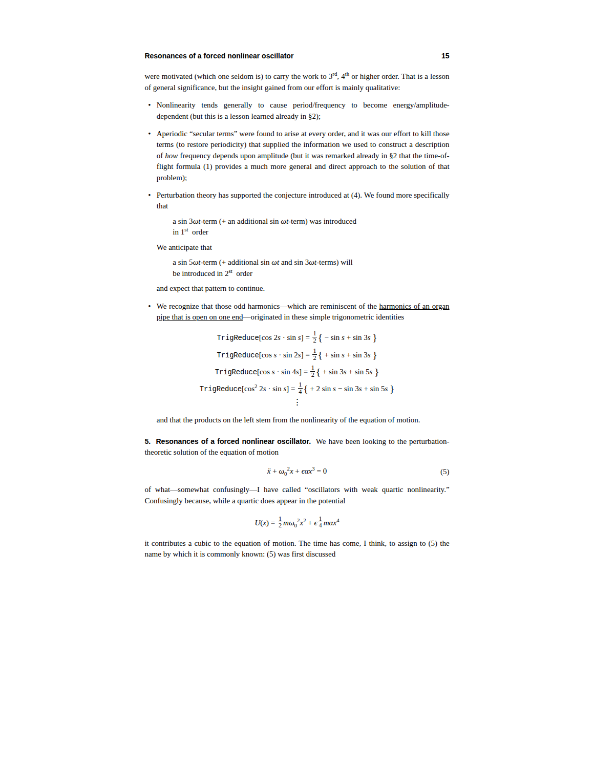Resonances of a forced nonlinear oscillator 15
were motivated (which one seldom is) to carry the work to 3rd, 4th or higher order. That is a lesson of general significance, but the insight gained from our effort is mainly qualitative:
Nonlinearity tends generally to cause period/frequency to become energy/amplitude-dependent (but this is a lesson learned already in §2);
Aperiodic “secular terms” were found to arise at every order, and it was our effort to kill those terms (to restore periodicity) that supplied the information we used to construct a description of how frequency depends upon amplitude (but it was remarked already in §2 that the time-of-flight formula (1) provides a much more general and direct approach to the solution of that problem);
Perturbation theory has supported the conjecture introduced at (4). We found more specifically that
a sin 3ωt-term (+ an additional sin ωt-term) was introduced
in 1st order
We anticipate that
a sin 5ωt-term (+ additional sin ωt and sin 3ωt-terms) will
be introduced in 2st order
and expect that pattern to continue.
We recognize that those odd harmonics—which are reminiscent of the harmonics of an organ pipe that is open on one end—originated in these simple trigonometric identities
TrigReduce[cos 2s · sin s] = 12{ − sin s + sin 3s } TrigReduce[cos s · sin 2s] = 12{ + sin s + sin 3s } TrigReduce[cos s · sin 4s] = 12{ + sin 3s + sin 5s } TrigReduce[cos2 2s · sin s] = 14{ + 2 sin s − sin 3s + sin 5s } ⋮
and that the products on the left stem from the nonlinearity of the equation of motion.
5. Resonances of a forced nonlinear oscillator. We have been looking to the perturbation-theoretic solution of the equation of motion
ẍ + ω02x + ϵαx3 = 0 (5)
of what—somewhat confusingly—I have called “oscillators with weak quartic nonlinearity.” Confusingly because, while a quartic does appear in the potential
U(x) = 12 mω02x2 + ϵ 14 mαx4
it contributes a cubic to the equation of motion. The time has come, I think, to assign to (5) the name by which it is commonly known: (5) was first discussed